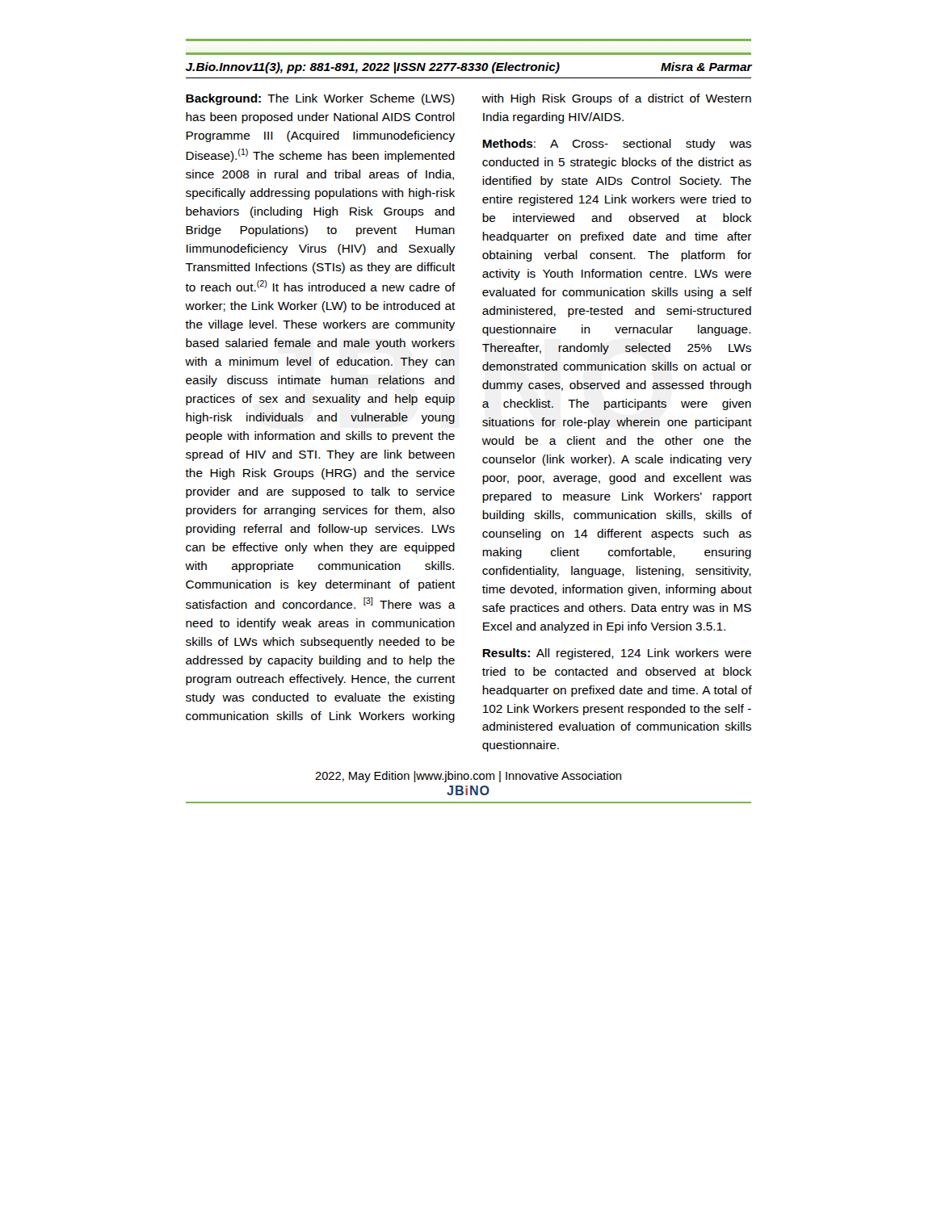J.Bio.Innov11(3), pp: 881-891, 2022 |ISSN 2277-8330 (Electronic) Misra & Parmar
JBINO
Background: The Link Worker Scheme (LWS) has been proposed under National AIDS Control Programme III (Acquired Iimmunodeficiency Disease).(1) The scheme has been implemented since 2008 in rural and tribal areas of India, specifically addressing populations with high-risk behaviors (including High Risk Groups and Bridge Populations) to prevent Human Iimmunodeficiency Virus (HIV) and Sexually Transmitted Infections (STIs) as they are difficult to reach out.(2) It has introduced a new cadre of worker; the Link Worker (LW) to be introduced at the village level. These workers are community based salaried female and male youth workers with a minimum level of education. They can easily discuss intimate human relations and practices of sex and sexuality and help equip high-risk individuals and vulnerable young people with information and skills to prevent the spread of HIV and STI. They are link between the High Risk Groups (HRG) and the service provider and are supposed to talk to service providers for arranging services for them, also providing referral and follow-up services. LWs can be effective only when they are equipped with appropriate communication skills. Communication is key determinant of patient satisfaction and concordance. [3] There was a need to identify weak areas in communication skills of LWs which subsequently needed to be addressed by capacity building and to help the program outreach effectively. Hence, the current study was conducted to evaluate the existing communication skills of Link Workers working with High Risk Groups of a district of Western India regarding HIV/AIDS.
Methods: A Cross- sectional study was conducted in 5 strategic blocks of the district as identified by state AIDs Control Society. The entire registered 124 Link workers were tried to be interviewed and observed at block headquarter on prefixed date and time after obtaining verbal consent. The platform for activity is Youth Information centre. LWs were evaluated for communication skills using a self administered, pre-tested and semi-structured questionnaire in vernacular language. Thereafter, randomly selected 25% LWs demonstrated communication skills on actual or dummy cases, observed and assessed through a checklist. The participants were given situations for role-play wherein one participant would be a client and the other one the counselor (link worker). A scale indicating very poor, poor, average, good and excellent was prepared to measure Link Workers' rapport building skills, communication skills, skills of counseling on 14 different aspects such as making client comfortable, ensuring confidentiality, language, listening, sensitivity, time devoted, information given, informing about safe practices and others. Data entry was in MS Excel and analyzed in Epi info Version 3.5.1.
Results: All registered, 124 Link workers were tried to be contacted and observed at block headquarter on prefixed date and time. A total of 102 Link Workers present responded to the self -administered evaluation of communication skills questionnaire.
2022, May Edition |www.jbino.com | Innovative Association
JBi NO